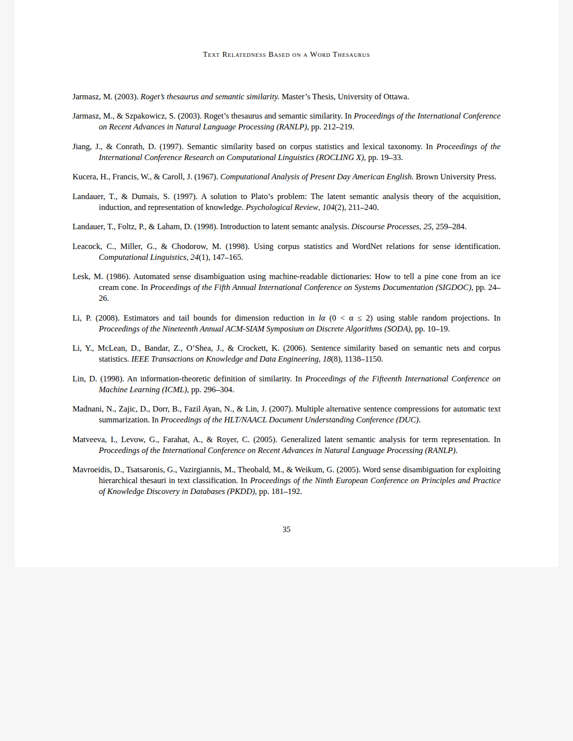Text Relatedness Based on a Word Thesaurus
Jarmasz, M. (2003). Roget’s thesaurus and semantic similarity. Master’s Thesis, University of Ottawa.
Jarmasz, M., & Szpakowicz, S. (2003). Roget’s thesaurus and semantic similarity. In Proceedings of the International Conference on Recent Advances in Natural Language Processing (RANLP), pp. 212–219.
Jiang, J., & Conrath, D. (1997). Semantic similarity based on corpus statistics and lexical taxonomy. In Proceedings of the International Conference Research on Computational Linguistics (ROCLING X), pp. 19–33.
Kucera, H., Francis, W., & Caroll, J. (1967). Computational Analysis of Present Day American English. Brown University Press.
Landauer, T., & Dumais, S. (1997). A solution to Plato’s problem: The latent semantic analysis theory of the acquisition, induction, and representation of knowledge. Psychological Review, 104(2), 211–240.
Landauer, T., Foltz, P., & Laham, D. (1998). Introduction to latent semantc analysis. Discourse Processes, 25, 259–284.
Leacock, C., Miller, G., & Chodorow, M. (1998). Using corpus statistics and WordNet relations for sense identification. Computational Linguistics, 24(1), 147–165.
Lesk, M. (1986). Automated sense disambiguation using machine-readable dictionaries: How to tell a pine cone from an ice cream cone. In Proceedings of the Fifth Annual International Conference on Systems Documentation (SIGDOC), pp. 24–26.
Li, P. (2008). Estimators and tail bounds for dimension reduction in lα (0 < α ≤ 2) using stable random projections. In Proceedings of the Nineteenth Annual ACM-SIAM Symposium on Discrete Algorithms (SODA), pp. 10–19.
Li, Y., McLean, D., Bandar, Z., O’Shea, J., & Crockett, K. (2006). Sentence similarity based on semantic nets and corpus statistics. IEEE Transactions on Knowledge and Data Engineering, 18(8), 1138–1150.
Lin, D. (1998). An information-theoretic definition of similarity. In Proceedings of the Fifteenth International Conference on Machine Learning (ICML), pp. 296–304.
Madnani, N., Zajic, D., Dorr, B., Fazil Ayan, N., & Lin, J. (2007). Multiple alternative sentence compressions for automatic text summarization. In Proceedings of the HLT/NAACL Document Understanding Conference (DUC).
Matveeva, I., Levow, G., Farahat, A., & Royer, C. (2005). Generalized latent semantic analysis for term representation. In Proceedings of the International Conference on Recent Advances in Natural Language Processing (RANLP).
Mavroeidis, D., Tsatsaronis, G., Vazirgiannis, M., Theobald, M., & Weikum, G. (2005). Word sense disambiguation for exploiting hierarchical thesauri in text classification. In Proceedings of the Ninth European Conference on Principles and Practice of Knowledge Discovery in Databases (PKDD), pp. 181–192.
35